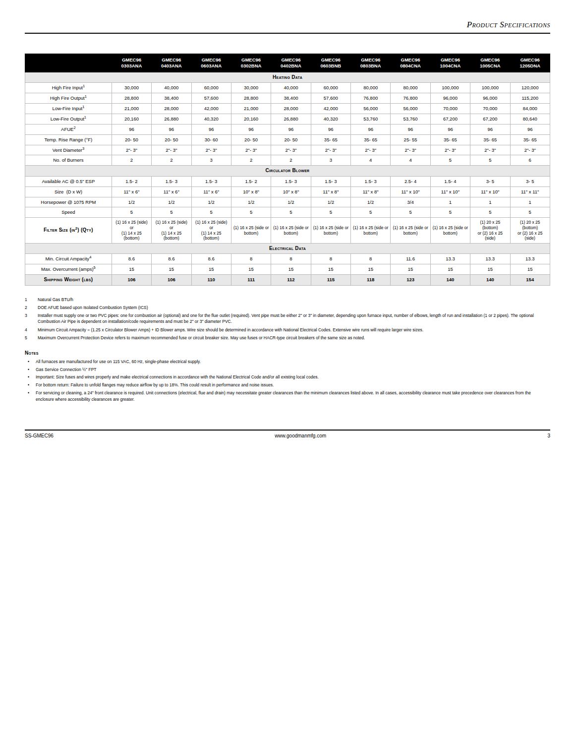Product Specifications
| | GMEC96 0303ANA | GMEC96 0403ANA | GMEC96 0603ANA | GMEC96 0302BNA | GMEC96 0402BNA | GMEC96 0603BNB | GMEC96 0803BNA | GMEC96 0804CNA | GMEC96 1004CNA | GMEC96 1005CNA | GMEC96 1205DNA |
| --- | --- | --- | --- | --- | --- | --- | --- | --- | --- | --- | --- |
| Heating Data |
| High Fire Input 1 | 30,000 | 40,000 | 60,000 | 30,000 | 40,000 | 60,000 | 80,000 | 80,000 | 100,000 | 100,000 | 120,000 |
| High Fire Output 1 | 28,800 | 38,400 | 57,600 | 28,800 | 38,400 | 57,600 | 76,800 | 76,800 | 96,000 | 96,000 | 115,200 |
| Low-Fire Input 1 | 21,000 | 28,000 | 42,000 | 21,000 | 28,000 | 42,000 | 56,000 | 56,000 | 70,000 | 70,000 | 84,000 |
| Low-Fire Output 1 | 20,160 | 26,880 | 40,320 | 20,160 | 26,880 | 40,320 | 53,760 | 53,760 | 67,200 | 67,200 | 80,640 |
| AFUE 2 | 96 | 96 | 96 | 96 | 96 | 96 | 96 | 96 | 96 | 96 | 96 |
| Temp. Rise Range (°F) | 20- 50 | 20- 50 | 30- 60 | 20- 50 | 20- 50 | 35- 65 | 35- 65 | 25- 55 | 35- 65 | 35- 65 | 35- 65 |
| Vent Diameter 3 | 2"- 3" | 2"- 3" | 2"- 3" | 2"- 3" | 2"- 3" | 2"- 3" | 2"- 3" | 2"- 3" | 2"- 3" | 2"- 3" | 2"- 3" |
| No. of Burners | 2 | 2 | 3 | 2 | 2 | 3 | 4 | 4 | 5 | 5 | 6 |
| Circulator Blower |
| Available AC @ 0.5" ESP | 1.5- 2 | 1.5- 3 | 1.5- 3 | 1.5- 2 | 1.5- 3 | 1.5- 3 | 1.5- 3 | 2.5- 4 | 1.5- 4 | 3- 5 | 3- 5 |
| Size (D x W) | 11" x 6" | 11″ x 6″ | 11″ x 6″ | 10" x 8" | 10" x 8" | 11" x 8" | 11" x 8" | 11" x 10" | 11" x 10" | 11" x 10" | 11" x 11" |
| Horsepower @ 1075 RPM | 1/2 | 1/2 | 1/2 | 1/2 | 1/2 | 1/2 | 1/2 | 3/4 | 1 | 1 | 1 |
| Speed | 5 | 5 | 5 | 5 | 5 | 5 | 5 | 5 | 5 | 5 | 5 |
| Filter Size (in 2 ) (Qty) | (1) 16 x 25 (side) or (1) 14 x 25 (bottom) | (1) 16 x 25 (side) or (1) 14 x 25 (bottom) | (1) 16 x 25 (side) or (1) 14 x 25 (bottom) | (1) 16 x 25 (side or bottom) | (1) 16 x 25 (side or bottom) | (1) 16 x 25 (side or bottom) | (1) 16 x 25 (side or bottom) | (1) 16 x 25 (side or bottom) | (1) 16 x 25 (side or bottom) | (1) 20 x 25 (bottom) or (2) 16 x 25 (side) | (1) 20 x 25 (bottom) or (2) 16 x 25 (side) |
| Electrical Data |
| Min. Circuit Ampacity 4 | 8.6 | 8.6 | 8.6 | 8 | 8 | 8 | 8 | 11.6 | 13.3 | 13.3 | 13.3 |
| Max. Overcurrent (amps) 5 | 15 | 15 | 15 | 15 | 15 | 15 | 15 | 15 | 15 | 15 | 15 |
| Shipping Weight (lbs) | 106 | 106 | 110 | 111 | 112 | 115 | 118 | 123 | 140 | 140 | 154 |
| 1 | Natural Gas BTU/h |
| 2 | DOE AFUE based upon Isolated Combustion System (ICS) |
| 3 | Installer must supply one or two PVC pipes: one for combustion air (optional) and one for the flue outlet (required). Vent pipe must be either 2" or 3" in diameter, depending upon furnace input, number of elbows, length of run and installation (1 or 2 pipes). The optional Combustion Air Pipe is dependent on installation/code requirements and must be 2" or 3" diameter PVC. |
| 4 | Minimum Circuit Ampacity = (1.25 x Circulator Blower Amps) + ID Blower amps. Wire size should be determined in accordance with National Electrical Codes. Extensive wire runs will require larger wire sizes. |
| 5 | Maximum Overcurrent Protection Device refers to maximum recommended fuse or circuit breaker size. May use fuses or HACR-type circuit breakers of the same size as noted. |
Notes
All furnaces are manufactured for use on 115 VAC, 60 Hz, single-phase electrical supply.
Gas Service Connection ½" FPT
Important: Size fuses and wires properly and make electrical connections in accordance with the National Electrical Code and/or all existing local codes.
For bottom return: Failure to unfold flanges may reduce airflow by up to 18%. This could result in performance and noise issues.
For servicing or cleaning, a 24" front clearance is required. Unit connections (electrical, flue and drain) may necessitate greater clearances than the minimum clearances listed above. In all cases, accessibility clearance must take precedence over clearances from the enclosure where accessibility clearances are greater.
SS-GMEC96
www.goodmanmfg.com
3